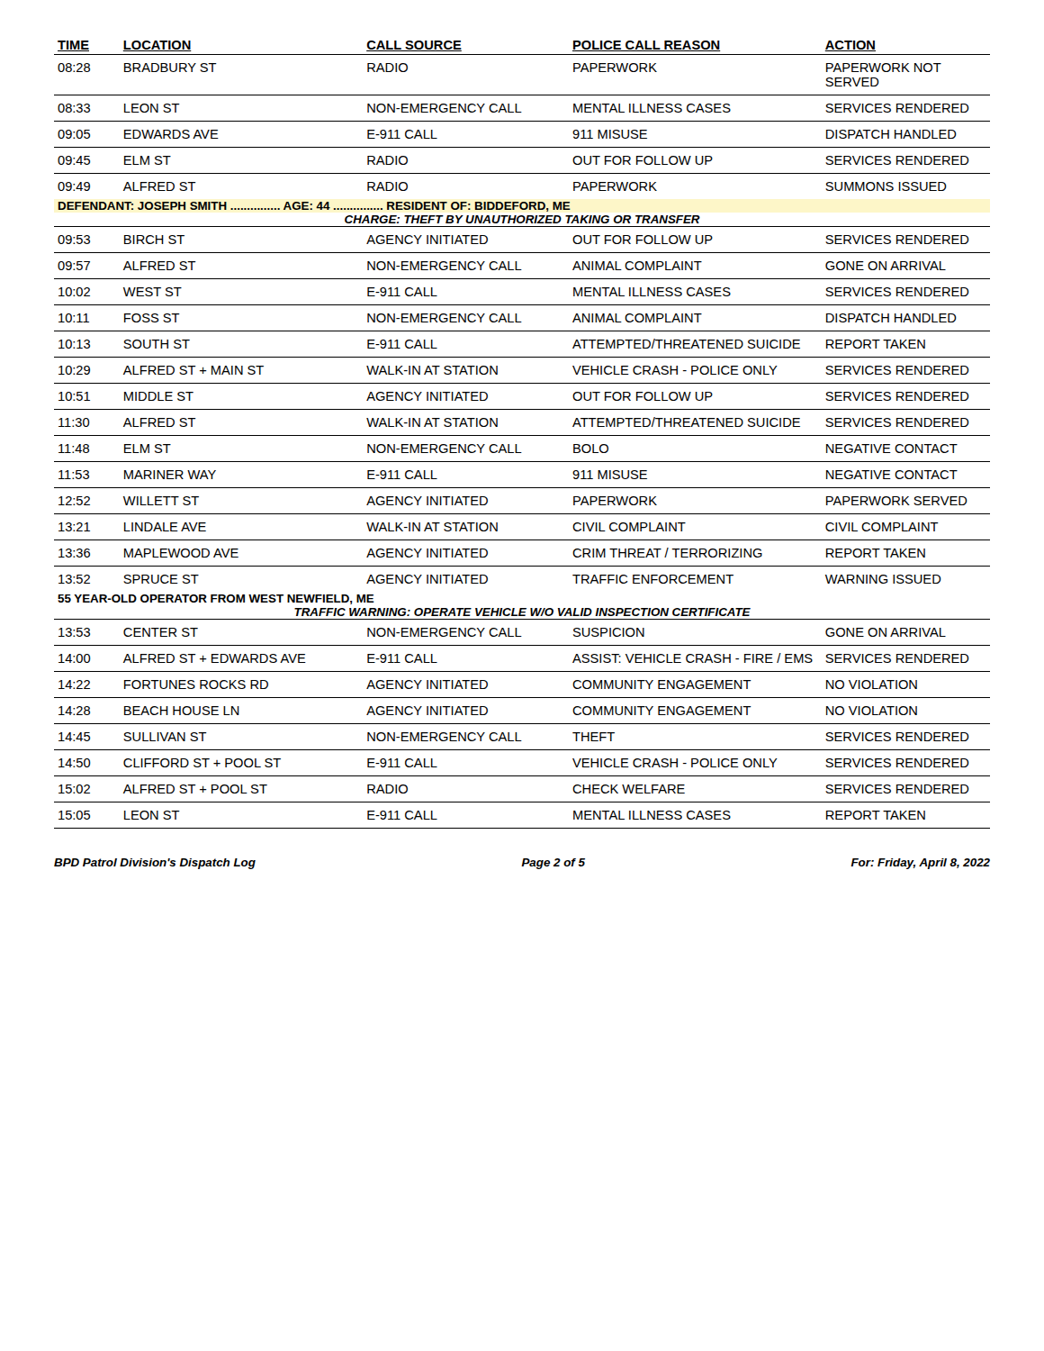| TIME | LOCATION | CALL SOURCE | POLICE CALL REASON | ACTION |
| --- | --- | --- | --- | --- |
| 08:28 | BRADBURY ST | RADIO | PAPERWORK | PAPERWORK NOT SERVED |
| 08:33 | LEON ST | NON-EMERGENCY CALL | MENTAL ILLNESS CASES | SERVICES RENDERED |
| 09:05 | EDWARDS AVE | E-911 CALL | 911 MISUSE | DISPATCH HANDLED |
| 09:45 | ELM ST | RADIO | OUT FOR FOLLOW UP | SERVICES RENDERED |
| 09:49 | ALFRED ST | RADIO | PAPERWORK | SUMMONS ISSUED |
| DEFENDANT: JOSEPH SMITH ............... AGE: 44 ............... RESIDENT OF: BIDDEFORD, ME |
| CHARGE: THEFT BY UNAUTHORIZED TAKING OR TRANSFER |
| 09:53 | BIRCH ST | AGENCY INITIATED | OUT FOR FOLLOW UP | SERVICES RENDERED |
| 09:57 | ALFRED ST | NON-EMERGENCY CALL | ANIMAL COMPLAINT | GONE ON ARRIVAL |
| 10:02 | WEST ST | E-911 CALL | MENTAL ILLNESS CASES | SERVICES RENDERED |
| 10:11 | FOSS ST | NON-EMERGENCY CALL | ANIMAL COMPLAINT | DISPATCH HANDLED |
| 10:13 | SOUTH ST | E-911 CALL | ATTEMPTED/THREATENED SUICIDE | REPORT TAKEN |
| 10:29 | ALFRED ST + MAIN ST | WALK-IN AT STATION | VEHICLE CRASH - POLICE ONLY | SERVICES RENDERED |
| 10:51 | MIDDLE ST | AGENCY INITIATED | OUT FOR FOLLOW UP | SERVICES RENDERED |
| 11:30 | ALFRED ST | WALK-IN AT STATION | ATTEMPTED/THREATENED SUICIDE | SERVICES RENDERED |
| 11:48 | ELM ST | NON-EMERGENCY CALL | BOLO | NEGATIVE CONTACT |
| 11:53 | MARINER WAY | E-911 CALL | 911 MISUSE | NEGATIVE CONTACT |
| 12:52 | WILLETT ST | AGENCY INITIATED | PAPERWORK | PAPERWORK SERVED |
| 13:21 | LINDALE AVE | WALK-IN AT STATION | CIVIL COMPLAINT | CIVIL COMPLAINT |
| 13:36 | MAPLEWOOD AVE | AGENCY INITIATED | CRIM THREAT / TERRORIZING | REPORT TAKEN |
| 13:52 | SPRUCE ST | AGENCY INITIATED | TRAFFIC ENFORCEMENT | WARNING ISSUED |
| 55 YEAR-OLD OPERATOR FROM WEST NEWFIELD, ME |
| TRAFFIC WARNING: OPERATE VEHICLE W/O VALID INSPECTION CERTIFICATE |
| 13:53 | CENTER ST | NON-EMERGENCY CALL | SUSPICION | GONE ON ARRIVAL |
| 14:00 | ALFRED ST + EDWARDS AVE | E-911 CALL | ASSIST: VEHICLE CRASH - FIRE / EMS | SERVICES RENDERED |
| 14:22 | FORTUNES ROCKS RD | AGENCY INITIATED | COMMUNITY ENGAGEMENT | NO VIOLATION |
| 14:28 | BEACH HOUSE LN | AGENCY INITIATED | COMMUNITY ENGAGEMENT | NO VIOLATION |
| 14:45 | SULLIVAN ST | NON-EMERGENCY CALL | THEFT | SERVICES RENDERED |
| 14:50 | CLIFFORD ST + POOL ST | E-911 CALL | VEHICLE CRASH - POLICE ONLY | SERVICES RENDERED |
| 15:02 | ALFRED ST + POOL ST | RADIO | CHECK WELFARE | SERVICES RENDERED |
| 15:05 | LEON ST | E-911 CALL | MENTAL ILLNESS CASES | REPORT TAKEN |
BPD Patrol Division's Dispatch Log Page 2 of 5 For: Friday, April 8, 2022